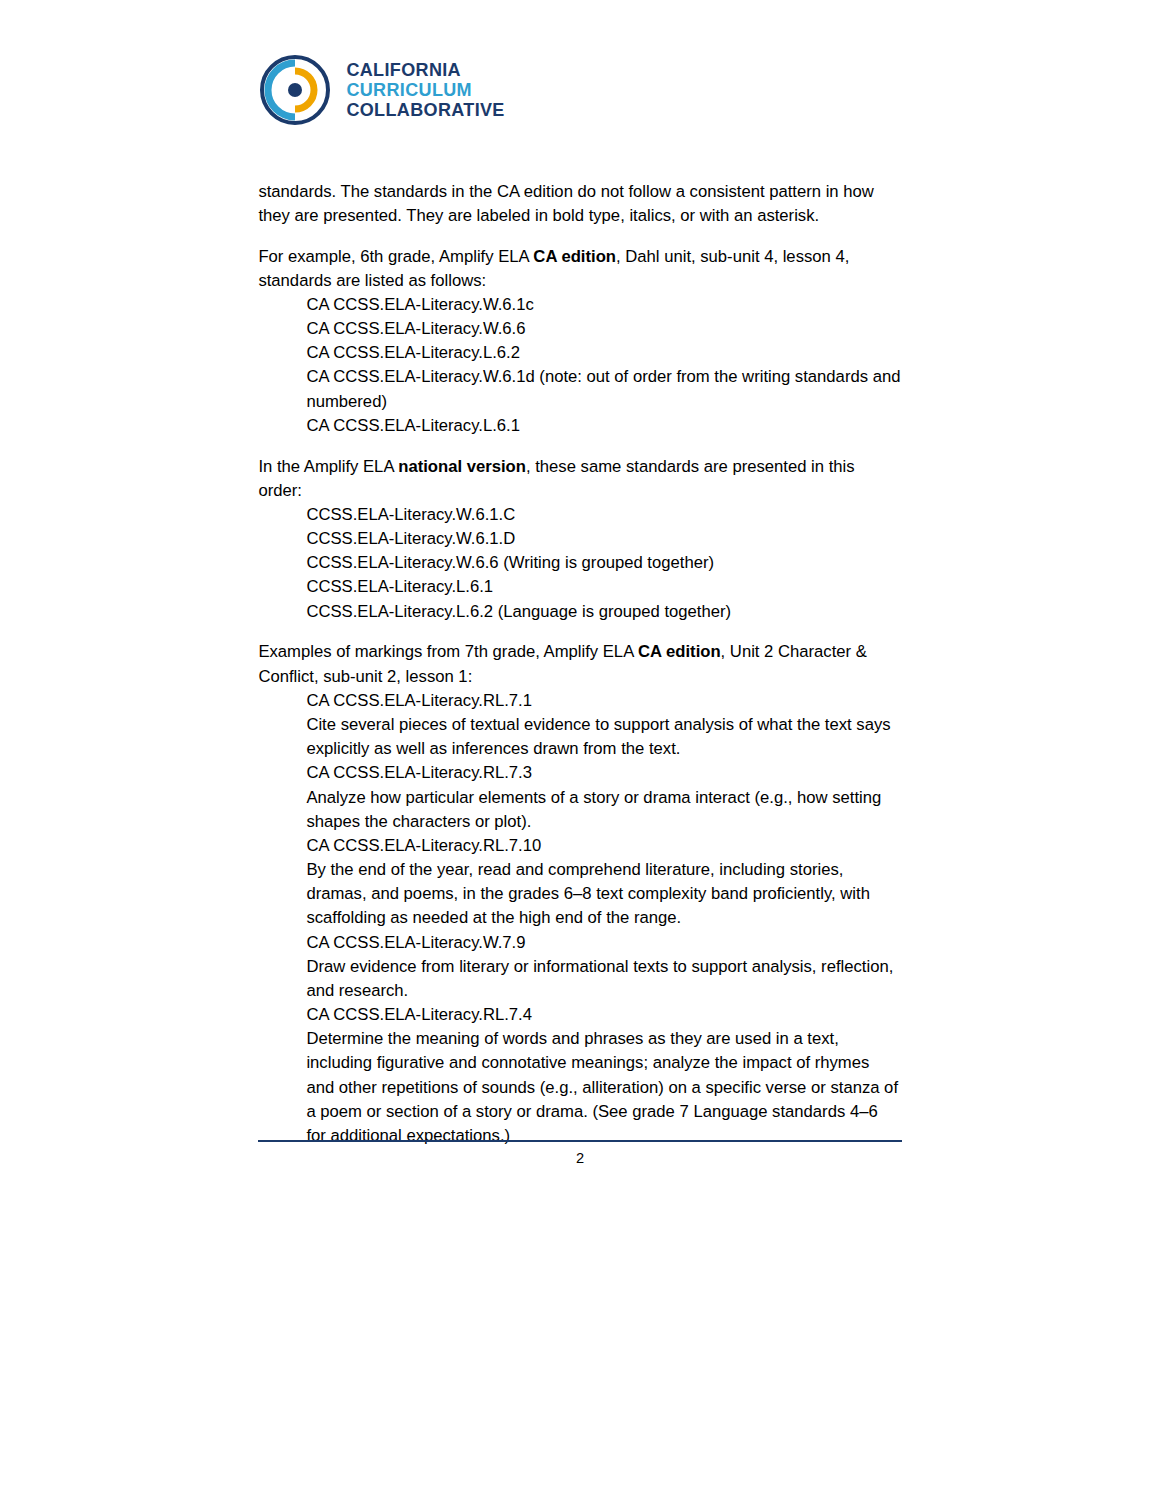CALIFORNIA
CURRICULUM
COLLABORATIVE
standards. The standards in the CA edition do not follow a consistent pattern in how they are presented. They are labeled in bold type, italics, or with an asterisk.
For example, 6th grade, Amplify ELA CA edition, Dahl unit, sub-unit 4, lesson 4, standards are listed as follows:
CA CCSS.ELA-Literacy.W.6.1c
CA CCSS.ELA-Literacy.W.6.6
CA CCSS.ELA-Literacy.L.6.2
CA CCSS.ELA-Literacy.W.6.1d (note: out of order from the writing standards and numbered)
CA CCSS.ELA-Literacy.L.6.1
In the Amplify ELA national version, these same standards are presented in this order:
CCSS.ELA-Literacy.W.6.1.C
CCSS.ELA-Literacy.W.6.1.D
CCSS.ELA-Literacy.W.6.6 (Writing is grouped together)
CCSS.ELA-Literacy.L.6.1
CCSS.ELA-Literacy.L.6.2 (Language is grouped together)
Examples of markings from 7th grade, Amplify ELA CA edition, Unit 2 Character & Conflict, sub-unit 2, lesson 1:
CA CCSS.ELA-Literacy.RL.7.1
Cite several pieces of textual evidence to support analysis of what the text says explicitly as well as inferences drawn from the text.
CA CCSS.ELA-Literacy.RL.7.3
Analyze how particular elements of a story or drama interact (e.g., how setting shapes the characters or plot).
CA CCSS.ELA-Literacy.RL.7.10
By the end of the year, read and comprehend literature, including stories, dramas, and poems, in the grades 6–8 text complexity band proficiently, with scaffolding as needed at the high end of the range.
CA CCSS.ELA-Literacy.W.7.9
Draw evidence from literary or informational texts to support analysis, reflection, and research.
CA CCSS.ELA-Literacy.RL.7.4
Determine the meaning of words and phrases as they are used in a text, including figurative and connotative meanings; analyze the impact of rhymes and other repetitions of sounds (e.g., alliteration) on a specific verse or stanza of a poem or section of a story or drama. (See grade 7 Language standards 4–6 for additional expectations.)
2